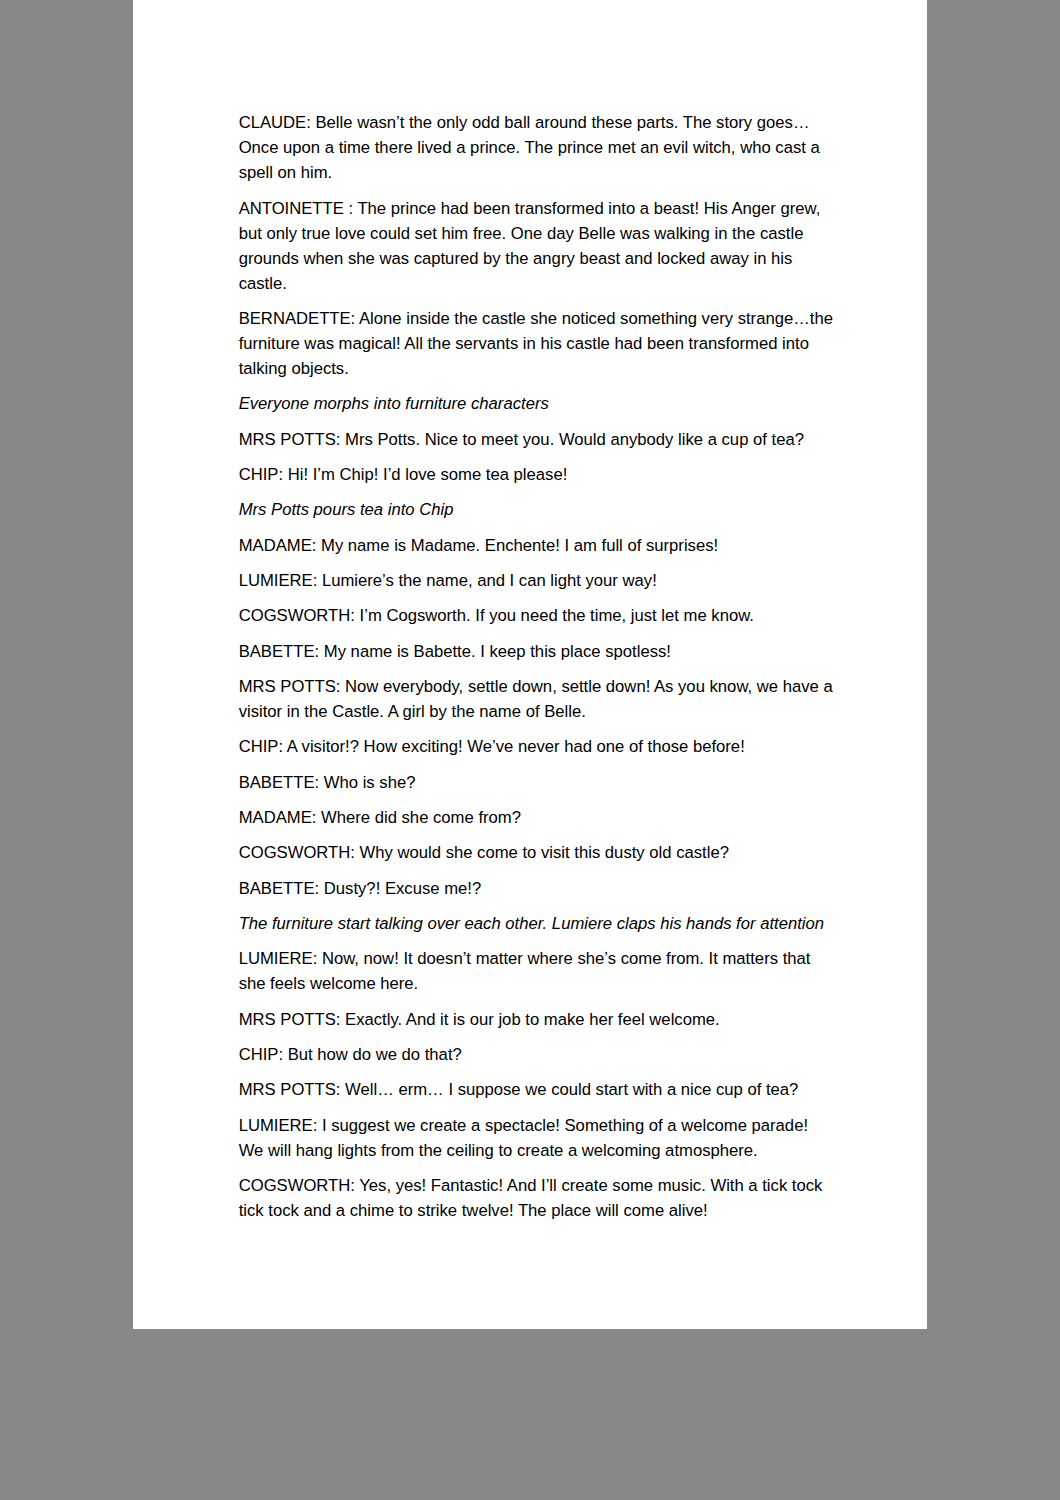CLAUDE: Belle wasn’t the only odd ball around these parts. The story goes… Once upon a time there lived a prince. The prince met an evil witch, who cast a spell on him.
ANTOINETTE : The prince had been transformed into a beast! His Anger grew, but only true love could set him free. One day Belle was walking in the castle grounds when she was captured by the angry beast and locked away in his castle.
BERNADETTE: Alone inside the castle she noticed something very strange…the furniture was magical! All the servants in his castle had been transformed into talking objects.
Everyone morphs into furniture characters
MRS POTTS: Mrs Potts. Nice to meet you. Would anybody like a cup of tea?
CHIP: Hi! I’m Chip! I’d love some tea please!
Mrs Potts pours tea into Chip
MADAME: My name is Madame. Enchente! I am full of surprises!
LUMIERE: Lumiere’s the name, and I can light your way!
COGSWORTH: I’m Cogsworth. If you need the time, just let me know.
BABETTE: My name is Babette. I keep this place spotless!
MRS POTTS: Now everybody, settle down, settle down! As you know, we have a visitor in the Castle. A girl by the name of Belle.
CHIP: A visitor!? How exciting! We’ve never had one of those before!
BABETTE: Who is she?
MADAME: Where did she come from?
COGSWORTH: Why would she come to visit this dusty old castle?
BABETTE: Dusty?! Excuse me!?
The furniture start talking over each other. Lumiere claps his hands for attention
LUMIERE: Now, now! It doesn’t matter where she’s come from. It matters that she feels welcome here.
MRS POTTS: Exactly. And it is our job to make her feel welcome.
CHIP: But how do we do that?
MRS POTTS: Well… erm… I suppose we could start with a nice cup of tea?
LUMIERE: I suggest we create a spectacle! Something of a welcome parade! We will hang lights from the ceiling to create a welcoming atmosphere.
COGSWORTH: Yes, yes! Fantastic! And I’ll create some music. With a tick tock tick tock and a chime to strike twelve! The place will come alive!